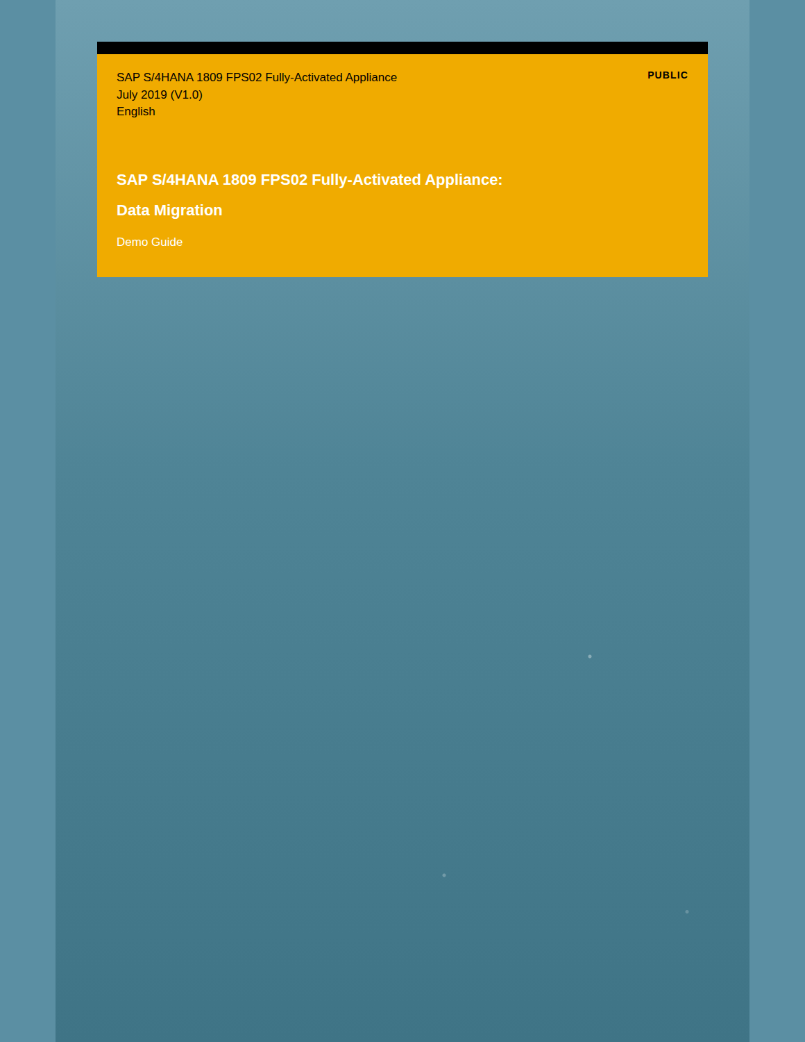PUBLIC
SAP S/4HANA 1809 FPS02 Fully-Activated Appliance
July 2019 (V1.0)
English
SAP S/4HANA 1809 FPS02 Fully-Activated Appliance: Data Migration
Demo Guide